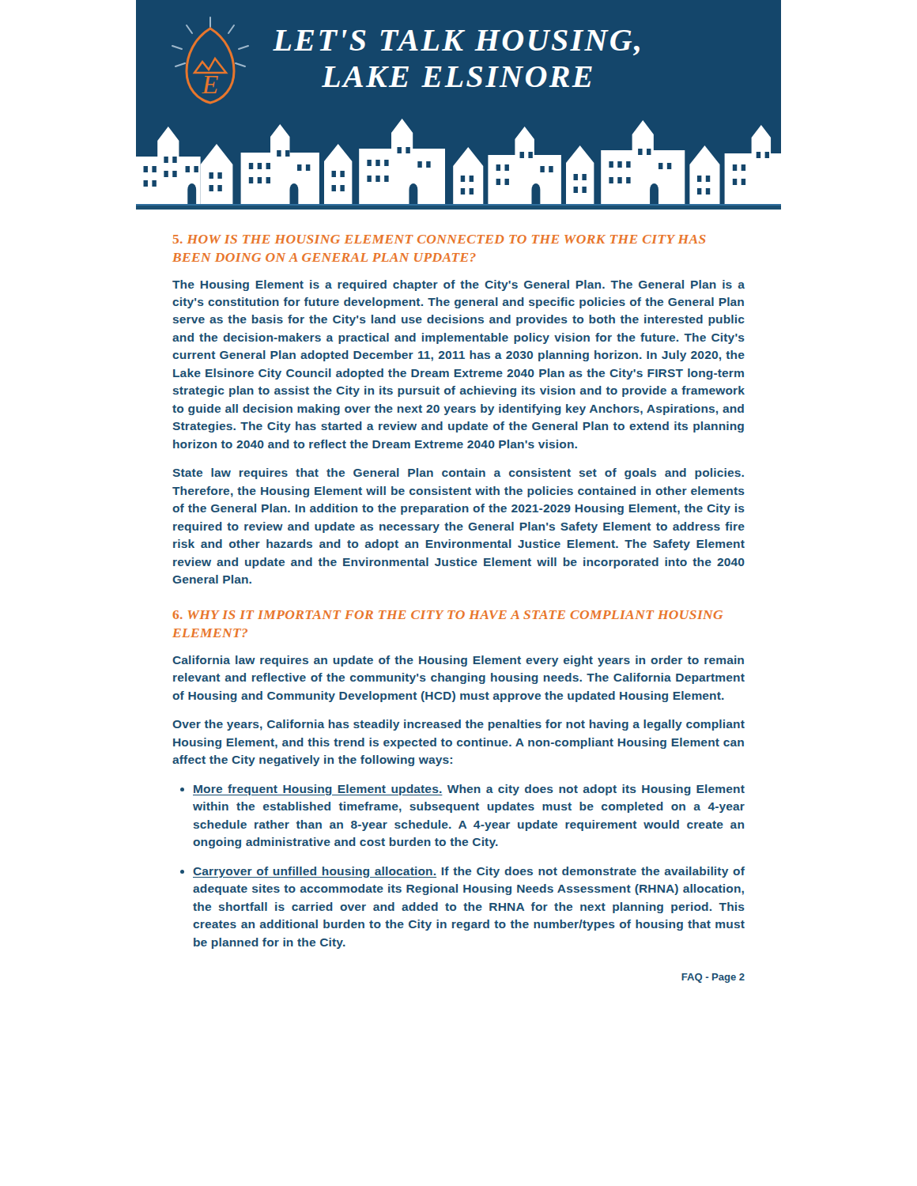E
LET'S TALK HOUSING,
LAKE ELSINORE
5. HOW IS THE HOUSING ELEMENT CONNECTED TO THE WORK THE CITY HAS BEEN DOING ON A GENERAL PLAN UPDATE?
The Housing Element is a required chapter of the City's General Plan. The General Plan is a city's constitution for future development. The general and specific policies of the General Plan serve as the basis for the City's land use decisions and provides to both the interested public and the decision-makers a practical and implementable policy vision for the future. The City's current General Plan adopted December 11, 2011 has a 2030 planning horizon. In July 2020, the Lake Elsinore City Council adopted the Dream Extreme 2040 Plan as the City's FIRST long-term strategic plan to assist the City in its pursuit of achieving its vision and to provide a framework to guide all decision making over the next 20 years by identifying key Anchors, Aspirations, and Strategies. The City has started a review and update of the General Plan to extend its planning horizon to 2040 and to reflect the Dream Extreme 2040 Plan's vision.
State law requires that the General Plan contain a consistent set of goals and policies. Therefore, the Housing Element will be consistent with the policies contained in other elements of the General Plan. In addition to the preparation of the 2021-2029 Housing Element, the City is required to review and update as necessary the General Plan's Safety Element to address fire risk and other hazards and to adopt an Environmental Justice Element. The Safety Element review and update and the Environmental Justice Element will be incorporated into the 2040 General Plan.
6. WHY IS IT IMPORTANT FOR THE CITY TO HAVE A STATE COMPLIANT HOUSING ELEMENT?
California law requires an update of the Housing Element every eight years in order to remain relevant and reflective of the community's changing housing needs. The California Department of Housing and Community Development (HCD) must approve the updated Housing Element.
Over the years, California has steadily increased the penalties for not having a legally compliant Housing Element, and this trend is expected to continue. A non-compliant Housing Element can affect the City negatively in the following ways:
More frequent Housing Element updates. When a city does not adopt its Housing Element within the established timeframe, subsequent updates must be completed on a 4-year schedule rather than an 8-year schedule. A 4-year update requirement would create an ongoing administrative and cost burden to the City.
Carryover of unfilled housing allocation. If the City does not demonstrate the availability of adequate sites to accommodate its Regional Housing Needs Assessment (RHNA) allocation, the shortfall is carried over and added to the RHNA for the next planning period. This creates an additional burden to the City in regard to the number/types of housing that must be planned for in the City.
FAQ - Page 2